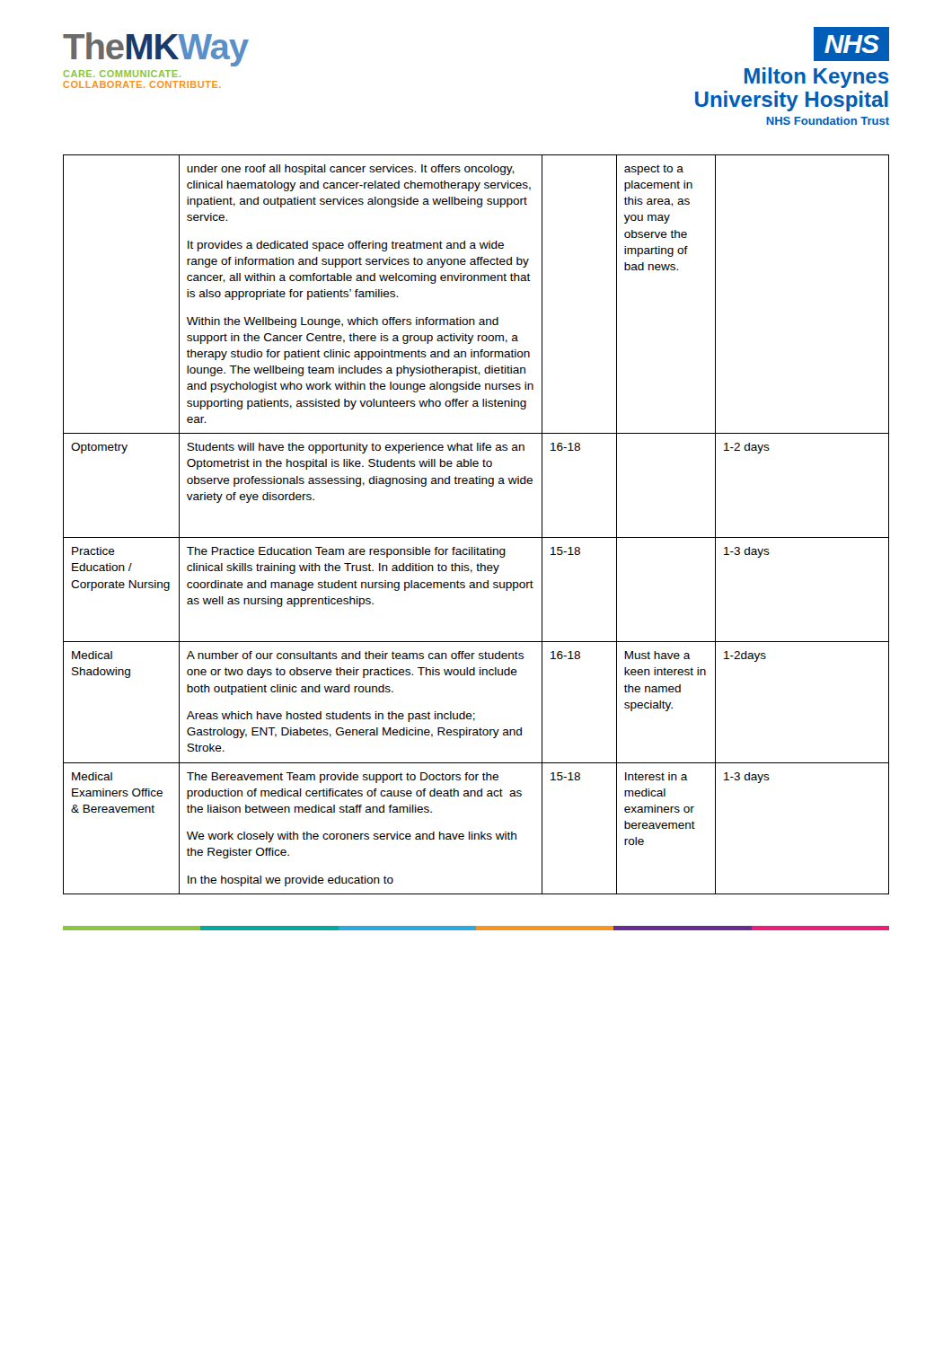The MK Way
CARE. COMMUNICATE.
COLLABORATE. CONTRIBUTE.
NHS
Milton Keynes
University Hospital
NHS Foundation Trust
| | under one roof all hospital cancer services. It offers oncology, clinical haematology and cancer-related chemotherapy services, inpatient, and outpatient services alongside a wellbeing support service. It provides a dedicated space offering treatment and a wide range of information and support services to anyone affected by cancer, all within a comfortable and welcoming environment that is also appropriate for patients’ families. Within the Wellbeing Lounge, which offers information and support in the Cancer Centre, there is a group activity room, a therapy studio for patient clinic appointments and an information lounge. The wellbeing team includes a physiotherapist, dietitian and psychologist who work within the lounge alongside nurses in supporting patients, assisted by volunteers who offer a listening ear. | | aspect to a placement in this area, as you may observe the imparting of bad news. | |
| Optometry | Students will have the opportunity to experience what life as an Optometrist in the hospital is like. Students will be able to observe professionals assessing, diagnosing and treating a wide variety of eye disorders. | 16-18 | | 1-2 days |
| Practice Education / Corporate Nursing | The Practice Education Team are responsible for facilitating clinical skills training with the Trust. In addition to this, they coordinate and manage student nursing placements and support as well as nursing apprenticeships. | 15-18 | | 1-3 days |
| Medical Shadowing | A number of our consultants and their teams can offer students one or two days to observe their practices. This would include both outpatient clinic and ward rounds. Areas which have hosted students in the past include; Gastrology, ENT, Diabetes, General Medicine, Respiratory and Stroke. | 16-18 | Must have a keen interest in the named specialty. | 1-2days |
| Medical Examiners Office & Bereavement | The Bereavement Team provide support to Doctors for the production of medical certificates of cause of death and act as the liaison between medical staff and families. We work closely with the coroners service and have links with the Register Office. In the hospital we provide education to | 15-18 | Interest in a medical examiners or bereavement role | 1-3 days |